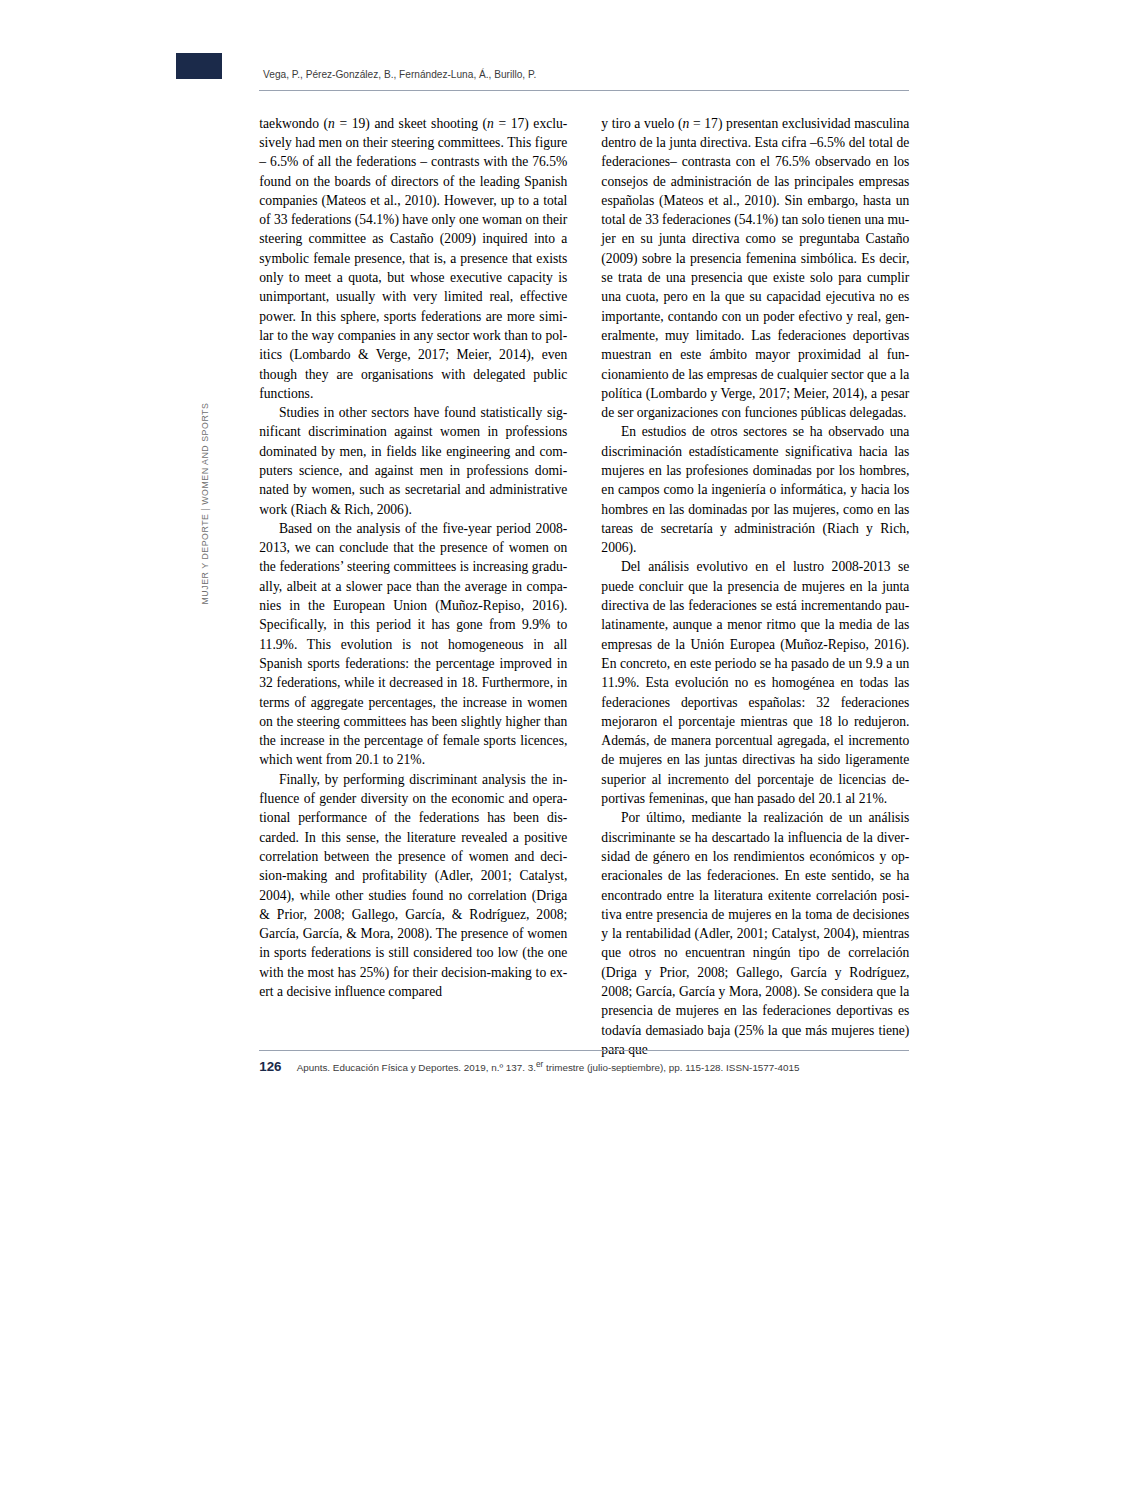MUJER Y DEPORTE | WOMEN AND SPORTS
Vega, P., Pérez-González, B., Fernández-Luna, Á., Burillo, P.
taekwondo (n = 19) and skeet shooting (n = 17) exclusively had men on their steering committees. This figure – 6.5% of all the federations – contrasts with the 76.5% found on the boards of directors of the leading Spanish companies (Mateos et al., 2010). However, up to a total of 33 federations (54.1%) have only one woman on their steering committee as Castaño (2009) inquired into a symbolic female presence, that is, a presence that exists only to meet a quota, but whose executive capacity is unimportant, usually with very limited real, effective power. In this sphere, sports federations are more similar to the way companies in any sector work than to politics (Lombardo & Verge, 2017; Meier, 2014), even though they are organisations with delegated public functions.
Studies in other sectors have found statistically significant discrimination against women in professions dominated by men, in fields like engineering and computers science, and against men in professions dominated by women, such as secretarial and administrative work (Riach & Rich, 2006).
Based on the analysis of the five-year period 2008-2013, we can conclude that the presence of women on the federations’ steering committees is increasing gradually, albeit at a slower pace than the average in companies in the European Union (Muñoz-Repiso, 2016). Specifically, in this period it has gone from 9.9% to 11.9%. This evolution is not homogeneous in all Spanish sports federations: the percentage improved in 32 federations, while it decreased in 18. Furthermore, in terms of aggregate percentages, the increase in women on the steering committees has been slightly higher than the increase in the percentage of female sports licences, which went from 20.1 to 21%.
Finally, by performing discriminant analysis the influence of gender diversity on the economic and operational performance of the federations has been discarded. In this sense, the literature revealed a positive correlation between the presence of women and decision-making and profitability (Adler, 2001; Catalyst, 2004), while other studies found no correlation (Driga & Prior, 2008; Gallego, García, & Rodríguez, 2008; García, García, & Mora, 2008). The presence of women in sports federations is still considered too low (the one with the most has 25%) for their decision-making to exert a decisive influence compared
y tiro a vuelo (n = 17) presentan exclusividad masculina dentro de la junta directiva. Esta cifra –6.5% del total de federaciones– contrasta con el 76.5% observado en los consejos de administración de las principales empresas españolas (Mateos et al., 2010). Sin embargo, hasta un total de 33 federaciones (54.1%) tan solo tienen una mujer en su junta directiva como se preguntaba Castaño (2009) sobre la presencia femenina simbólica. Es decir, se trata de una presencia que existe solo para cumplir una cuota, pero en la que su capacidad ejecutiva no es importante, contando con un poder efectivo y real, generalmente, muy limitado. Las federaciones deportivas muestran en este ámbito mayor proximidad al funcionamiento de las empresas de cualquier sector que a la política (Lombardo y Verge, 2017; Meier, 2014), a pesar de ser organizaciones con funciones públicas delegadas.
En estudios de otros sectores se ha observado una discriminación estadísticamente significativa hacia las mujeres en las profesiones dominadas por los hombres, en campos como la ingeniería o informática, y hacia los hombres en las dominadas por las mujeres, como en las tareas de secretaría y administración (Riach y Rich, 2006).
Del análisis evolutivo en el lustro 2008-2013 se puede concluir que la presencia de mujeres en la junta directiva de las federaciones se está incrementando paulatinamente, aunque a menor ritmo que la media de las empresas de la Unión Europea (Muñoz-Repiso, 2016). En concreto, en este periodo se ha pasado de un 9.9 a un 11.9%. Esta evolución no es homogénea en todas las federaciones deportivas españolas: 32 federaciones mejoraron el porcentaje mientras que 18 lo redujeron. Además, de manera porcentual agregada, el incremento de mujeres en las juntas directivas ha sido ligeramente superior al incremento del porcentaje de licencias deportivas femeninas, que han pasado del 20.1 al 21%.
Por último, mediante la realización de un análisis discriminante se ha descartado la influencia de la diversidad de género en los rendimientos económicos y operacionales de las federaciones. En este sentido, se ha encontrado entre la literatura exitente correlación positiva entre presencia de mujeres en la toma de decisiones y la rentabilidad (Adler, 2001; Catalyst, 2004), mientras que otros no encuentran ningún tipo de correlación (Driga y Prior, 2008; Gallego, García y Rodríguez, 2008; García, García y Mora, 2008). Se considera que la presencia de mujeres en las federaciones deportivas es todavía demasiado baja (25% la que más mujeres tiene) para que
126 Apunts. Educación Física y Deportes. 2019, n.º 137. 3.er trimestre (julio-septiembre), pp. 115-128. ISSN-1577-4015